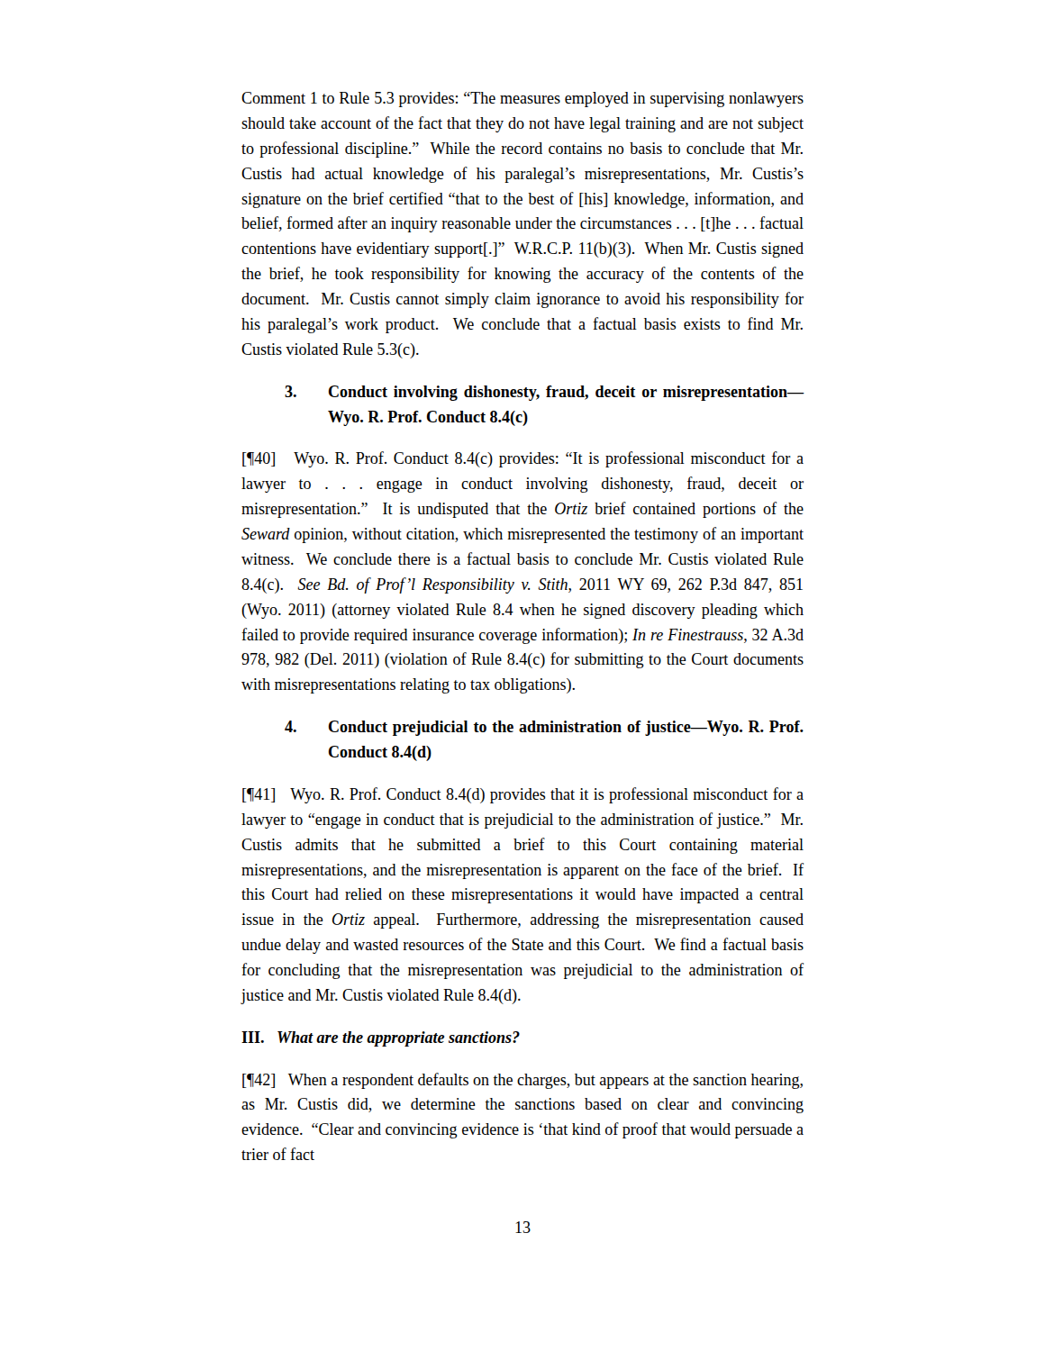Comment 1 to Rule 5.3 provides: “The measures employed in supervising nonlawyers should take account of the fact that they do not have legal training and are not subject to professional discipline.” While the record contains no basis to conclude that Mr. Custis had actual knowledge of his paralegal’s misrepresentations, Mr. Custis’s signature on the brief certified “that to the best of [his] knowledge, information, and belief, formed after an inquiry reasonable under the circumstances . . . [t]he . . . factual contentions have evidentiary support[.]” W.R.C.P. 11(b)(3). When Mr. Custis signed the brief, he took responsibility for knowing the accuracy of the contents of the document. Mr. Custis cannot simply claim ignorance to avoid his responsibility for his paralegal’s work product. We conclude that a factual basis exists to find Mr. Custis violated Rule 5.3(c).
3. Conduct involving dishonesty, fraud, deceit or misrepresentation—Wyo. R. Prof. Conduct 8.4(c)
[¶40] Wyo. R. Prof. Conduct 8.4(c) provides: “It is professional misconduct for a lawyer to . . . engage in conduct involving dishonesty, fraud, deceit or misrepresentation.” It is undisputed that the Ortiz brief contained portions of the Seward opinion, without citation, which misrepresented the testimony of an important witness. We conclude there is a factual basis to conclude Mr. Custis violated Rule 8.4(c). See Bd. of Prof’l Responsibility v. Stith, 2011 WY 69, 262 P.3d 847, 851 (Wyo. 2011) (attorney violated Rule 8.4 when he signed discovery pleading which failed to provide required insurance coverage information); In re Finestrauss, 32 A.3d 978, 982 (Del. 2011) (violation of Rule 8.4(c) for submitting to the Court documents with misrepresentations relating to tax obligations).
4. Conduct prejudicial to the administration of justice—Wyo. R. Prof. Conduct 8.4(d)
[¶41] Wyo. R. Prof. Conduct 8.4(d) provides that it is professional misconduct for a lawyer to “engage in conduct that is prejudicial to the administration of justice.” Mr. Custis admits that he submitted a brief to this Court containing material misrepresentations, and the misrepresentation is apparent on the face of the brief. If this Court had relied on these misrepresentations it would have impacted a central issue in the Ortiz appeal. Furthermore, addressing the misrepresentation caused undue delay and wasted resources of the State and this Court. We find a factual basis for concluding that the misrepresentation was prejudicial to the administration of justice and Mr. Custis violated Rule 8.4(d).
III. What are the appropriate sanctions?
[¶42] When a respondent defaults on the charges, but appears at the sanction hearing, as Mr. Custis did, we determine the sanctions based on clear and convincing evidence. “Clear and convincing evidence is ‘that kind of proof that would persuade a trier of fact
13